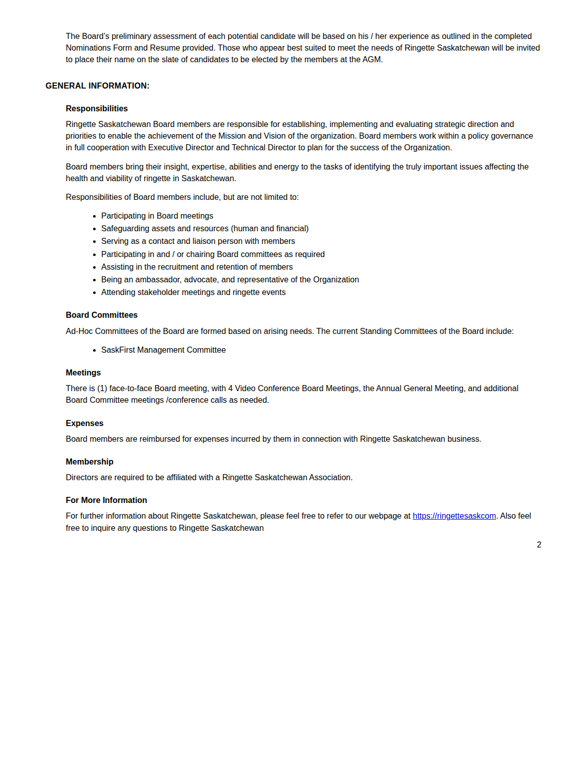The Board’s preliminary assessment of each potential candidate will be based on his / her experience as outlined in the completed Nominations Form and Resume provided. Those who appear best suited to meet the needs of Ringette Saskatchewan will be invited to place their name on the slate of candidates to be elected by the members at the AGM.
GENERAL INFORMATION:
Responsibilities
Ringette Saskatchewan Board members are responsible for establishing, implementing and evaluating strategic direction and priorities to enable the achievement of the Mission and Vision of the organization. Board members work within a policy governance in full cooperation with Executive Director and Technical Director to plan for the success of the Organization.
Board members bring their insight, expertise, abilities and energy to the tasks of identifying the truly important issues affecting the health and viability of ringette in Saskatchewan.
Responsibilities of Board members include, but are not limited to:
Participating in Board meetings
Safeguarding assets and resources (human and financial)
Serving as a contact and liaison person with members
Participating in and / or chairing Board committees as required
Assisting in the recruitment and retention of members
Being an ambassador, advocate, and representative of the Organization
Attending stakeholder meetings and ringette events
Board Committees
Ad-Hoc Committees of the Board are formed based on arising needs. The current Standing Committees of the Board include:
SaskFirst Management Committee
Meetings
There is (1) face-to-face Board meeting, with 4 Video Conference Board Meetings, the Annual General Meeting, and additional Board Committee meetings /conference calls as needed.
Expenses
Board members are reimbursed for expenses incurred by them in connection with Ringette Saskatchewan business.
Membership
Directors are required to be affiliated with a Ringette Saskatchewan Association.
For More Information
For further information about Ringette Saskatchewan, please feel free to refer to our webpage at https://ringettesaskcom. Also feel free to inquire any questions to Ringette Saskatchewan
2